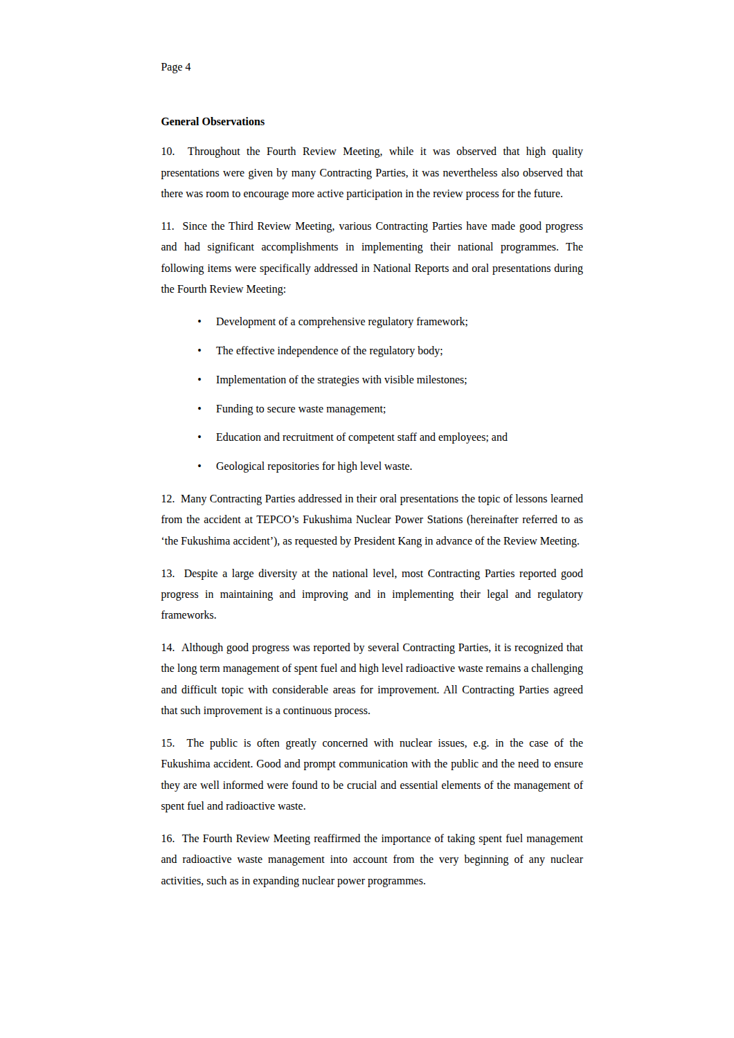Page 4
General Observations
10. Throughout the Fourth Review Meeting, while it was observed that high quality presentations were given by many Contracting Parties, it was nevertheless also observed that there was room to encourage more active participation in the review process for the future.
11. Since the Third Review Meeting, various Contracting Parties have made good progress and had significant accomplishments in implementing their national programmes. The following items were specifically addressed in National Reports and oral presentations during the Fourth Review Meeting:
Development of a comprehensive regulatory framework;
The effective independence of the regulatory body;
Implementation of the strategies with visible milestones;
Funding to secure waste management;
Education and recruitment of competent staff and employees; and
Geological repositories for high level waste.
12. Many Contracting Parties addressed in their oral presentations the topic of lessons learned from the accident at TEPCO’s Fukushima Nuclear Power Stations (hereinafter referred to as ‘the Fukushima accident’), as requested by President Kang in advance of the Review Meeting.
13. Despite a large diversity at the national level, most Contracting Parties reported good progress in maintaining and improving and in implementing their legal and regulatory frameworks.
14. Although good progress was reported by several Contracting Parties, it is recognized that the long term management of spent fuel and high level radioactive waste remains a challenging and difficult topic with considerable areas for improvement. All Contracting Parties agreed that such improvement is a continuous process.
15. The public is often greatly concerned with nuclear issues, e.g. in the case of the Fukushima accident. Good and prompt communication with the public and the need to ensure they are well informed were found to be crucial and essential elements of the management of spent fuel and radioactive waste.
16. The Fourth Review Meeting reaffirmed the importance of taking spent fuel management and radioactive waste management into account from the very beginning of any nuclear activities, such as in expanding nuclear power programmes.